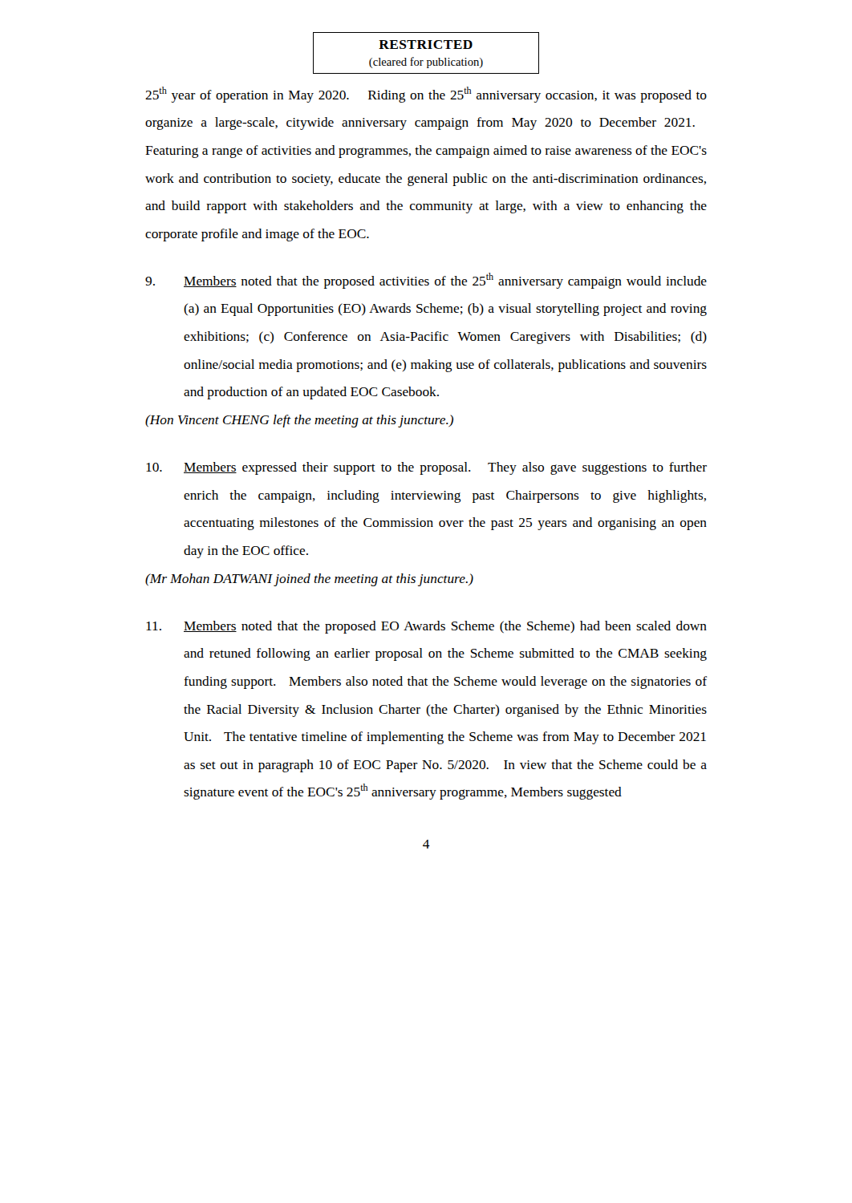RESTRICTED
(cleared for publication)
25th year of operation in May 2020. Riding on the 25th anniversary occasion, it was proposed to organize a large-scale, citywide anniversary campaign from May 2020 to December 2021. Featuring a range of activities and programmes, the campaign aimed to raise awareness of the EOC's work and contribution to society, educate the general public on the anti-discrimination ordinances, and build rapport with stakeholders and the community at large, with a view to enhancing the corporate profile and image of the EOC.
9.
Members noted that the proposed activities of the 25th anniversary campaign would include (a) an Equal Opportunities (EO) Awards Scheme; (b) a visual storytelling project and roving exhibitions; (c) Conference on Asia-Pacific Women Caregivers with Disabilities; (d) online/social media promotions; and (e) making use of collaterals, publications and souvenirs and production of an updated EOC Casebook.
(Hon Vincent CHENG left the meeting at this juncture.)
10.
Members expressed their support to the proposal. They also gave suggestions to further enrich the campaign, including interviewing past Chairpersons to give highlights, accentuating milestones of the Commission over the past 25 years and organising an open day in the EOC office.
(Mr Mohan DATWANI joined the meeting at this juncture.)
11.
Members noted that the proposed EO Awards Scheme (the Scheme) had been scaled down and retuned following an earlier proposal on the Scheme submitted to the CMAB seeking funding support. Members also noted that the Scheme would leverage on the signatories of the Racial Diversity & Inclusion Charter (the Charter) organised by the Ethnic Minorities Unit. The tentative timeline of implementing the Scheme was from May to December 2021 as set out in paragraph 10 of EOC Paper No. 5/2020. In view that the Scheme could be a signature event of the EOC's 25th anniversary programme, Members suggested
4